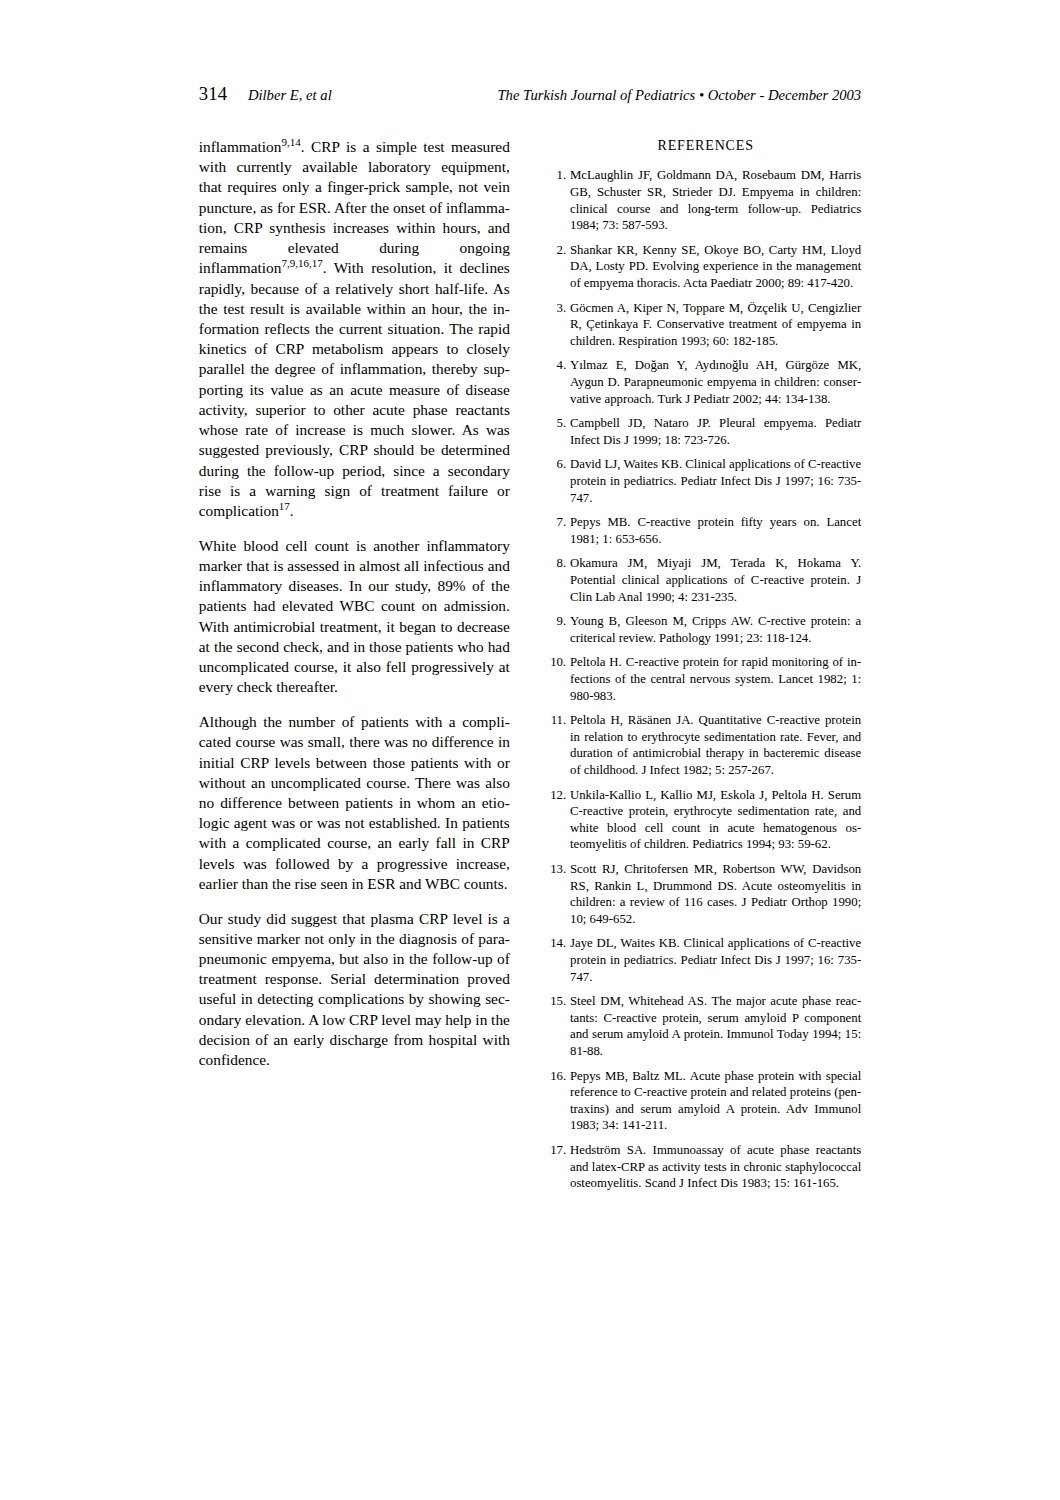314 Dilber E, et al
The Turkish Journal of Pediatrics • October - December 2003
inflammation9,14. CRP is a simple test measured with currently available laboratory equipment, that requires only a finger-prick sample, not vein puncture, as for ESR. After the onset of inflammation, CRP synthesis increases within hours, and remains elevated during ongoing inflammation7,9,16,17. With resolution, it declines rapidly, because of a relatively short half-life. As the test result is available within an hour, the information reflects the current situation. The rapid kinetics of CRP metabolism appears to closely parallel the degree of inflammation, thereby supporting its value as an acute measure of disease activity, superior to other acute phase reactants whose rate of increase is much slower. As was suggested previously, CRP should be determined during the follow-up period, since a secondary rise is a warning sign of treatment failure or complication17.
White blood cell count is another inflammatory marker that is assessed in almost all infectious and inflammatory diseases. In our study, 89% of the patients had elevated WBC count on admission. With antimicrobial treatment, it began to decrease at the second check, and in those patients who had uncomplicated course, it also fell progressively at every check thereafter.
Although the number of patients with a complicated course was small, there was no difference in initial CRP levels between those patients with or without an uncomplicated course. There was also no difference between patients in whom an etiologic agent was or was not established. In patients with a complicated course, an early fall in CRP levels was followed by a progressive increase, earlier than the rise seen in ESR and WBC counts.
Our study did suggest that plasma CRP level is a sensitive marker not only in the diagnosis of parapneumonic empyema, but also in the follow-up of treatment response. Serial determination proved useful in detecting complications by showing secondary elevation. A low CRP level may help in the decision of an early discharge from hospital with confidence.
REFERENCES
McLaughlin JF, Goldmann DA, Rosebaum DM, Harris GB, Schuster SR, Strieder DJ. Empyema in children: clinical course and long-term follow-up. Pediatrics 1984; 73: 587-593.
Shankar KR, Kenny SE, Okoye BO, Carty HM, Lloyd DA, Losty PD. Evolving experience in the management of empyema thoracis. Acta Paediatr 2000; 89: 417-420.
Göcmen A, Kiper N, Toppare M, Özçelik U, Cengizlier R, Çetinkaya F. Conservative treatment of empyema in children. Respiration 1993; 60: 182-185.
Yılmaz E, Doğan Y, Aydınoğlu AH, Gürgöze MK, Aygun D. Parapneumonic empyema in children: conservative approach. Turk J Pediatr 2002; 44: 134-138.
Campbell JD, Nataro JP. Pleural empyema. Pediatr Infect Dis J 1999; 18: 723-726.
David LJ, Waites KB. Clinical applications of C-reactive protein in pediatrics. Pediatr Infect Dis J 1997; 16: 735-747.
Pepys MB. C-reactive protein fifty years on. Lancet 1981; 1: 653-656.
Okamura JM, Miyaji JM, Terada K, Hokama Y. Potential clinical applications of C-reactive protein. J Clin Lab Anal 1990; 4: 231-235.
Young B, Gleeson M, Cripps AW. C-rective protein: a criterical review. Pathology 1991; 23: 118-124.
Peltola H. C-reactive protein for rapid monitoring of infections of the central nervous system. Lancet 1982; 1: 980-983.
Peltola H, Räsänen JA. Quantitative C-reactive protein in relation to erythrocyte sedimentation rate. Fever, and duration of antimicrobial therapy in bacteremic disease of childhood. J Infect 1982; 5: 257-267.
Unkila-Kallio L, Kallio MJ, Eskola J, Peltola H. Serum C-reactive protein, erythrocyte sedimentation rate, and white blood cell count in acute hematogenous osteomyelitis of children. Pediatrics 1994; 93: 59-62.
Scott RJ, Chritofersen MR, Robertson WW, Davidson RS, Rankin L, Drummond DS. Acute osteomyelitis in children: a review of 116 cases. J Pediatr Orthop 1990; 10; 649-652.
Jaye DL, Waites KB. Clinical applications of C-reactive protein in pediatrics. Pediatr Infect Dis J 1997; 16: 735-747.
Steel DM, Whitehead AS. The major acute phase reactants: C-reactive protein, serum amyloid P component and serum amyloid A protein. Immunol Today 1994; 15: 81-88.
Pepys MB, Baltz ML. Acute phase protein with special reference to C-reactive protein and related proteins (pentraxins) and serum amyloid A protein. Adv Immunol 1983; 34: 141-211.
Hedström SA. Immunoassay of acute phase reactants and latex-CRP as activity tests in chronic staphylococcal osteomyelitis. Scand J Infect Dis 1983; 15: 161-165.